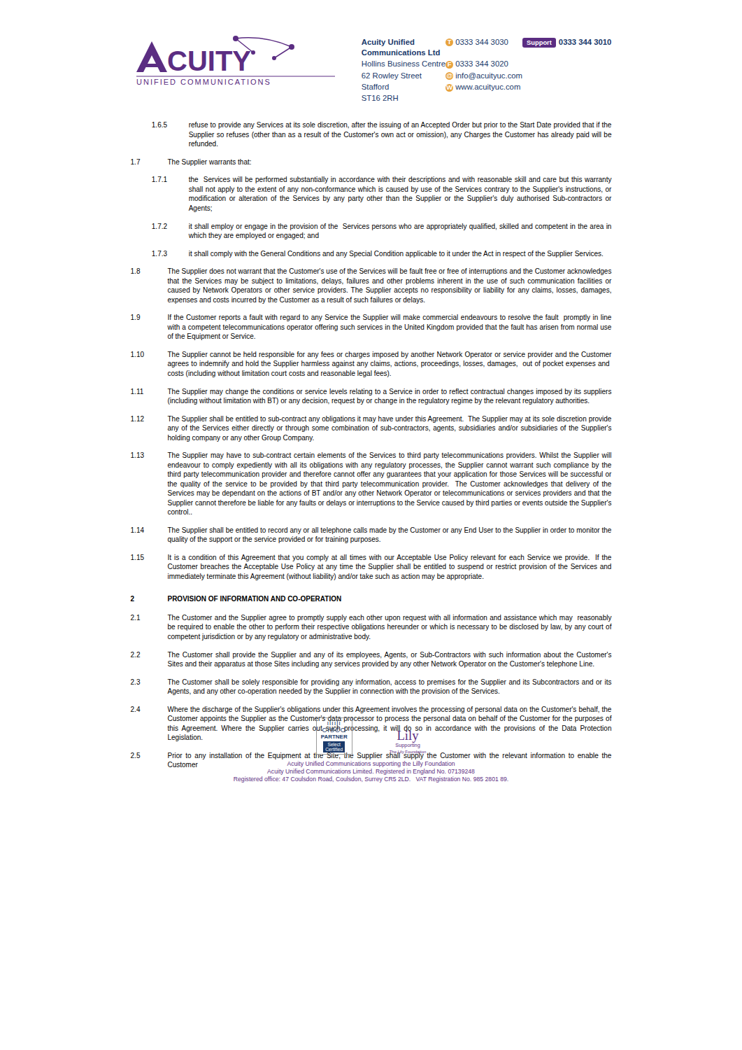CUITY UNIFIED COMMUNICATIONS
| Acuity Unified Communications Ltd | T 0333 344 3030 | Support 0333 344 3010 |
| Hollins Business Centre | F 0333 344 3020 | |
| 62 Rowley Street | @ info@acuityuc.com | |
| Stafford | W www.acuityuc.com | |
| ST16 2RH | | |
1.6.5
refuse to provide any Services at its sole discretion, after the issuing of an Accepted Order but prior to the Start Date provided that if the Supplier so refuses (other than as a result of the Customer's own act or omission), any Charges the Customer has already paid will be refunded.
1.7
The Supplier warrants that:
1.7.1
the Services will be performed substantially in accordance with their descriptions and with reasonable skill and care but this warranty shall not apply to the extent of any non-conformance which is caused by use of the Services contrary to the Supplier's instructions, or modification or alteration of the Services by any party other than the Supplier or the Supplier's duly authorised Sub-contractors or Agents;
1.7.2
it shall employ or engage in the provision of the Services persons who are appropriately qualified, skilled and competent in the area in which they are employed or engaged; and
1.7.3
it shall comply with the General Conditions and any Special Condition applicable to it under the Act in respect of the Supplier Services.
1.8
The Supplier does not warrant that the Customer's use of the Services will be fault free or free of interruptions and the Customer acknowledges that the Services may be subject to limitations, delays, failures and other problems inherent in the use of such communication facilities or caused by Network Operators or other service providers. The Supplier accepts no responsibility or liability for any claims, losses, damages, expenses and costs incurred by the Customer as a result of such failures or delays.
1.9
If the Customer reports a fault with regard to any Service the Supplier will make commercial endeavours to resolve the fault promptly in line with a competent telecommunications operator offering such services in the United Kingdom provided that the fault has arisen from normal use of the Equipment or Service.
1.10
The Supplier cannot be held responsible for any fees or charges imposed by another Network Operator or service provider and the Customer agrees to indemnify and hold the Supplier harmless against any claims, actions, proceedings, losses, damages, out of pocket expenses and costs (including without limitation court costs and reasonable legal fees).
1.11
The Supplier may change the conditions or service levels relating to a Service in order to reflect contractual changes imposed by its suppliers (including without limitation with BT) or any decision, request by or change in the regulatory regime by the relevant regulatory authorities.
1.12
The Supplier shall be entitled to sub-contract any obligations it may have under this Agreement. The Supplier may at its sole discretion provide any of the Services either directly or through some combination of sub-contractors, agents, subsidiaries and/or subsidiaries of the Supplier's holding company or any other Group Company.
1.13
The Supplier may have to sub-contract certain elements of the Services to third party telecommunications providers. Whilst the Supplier will endeavour to comply expediently with all its obligations with any regulatory processes, the Supplier cannot warrant such compliance by the third party telecommunication provider and therefore cannot offer any guarantees that your application for those Services will be successful or the quality of the service to be provided by that third party telecommunication provider. The Customer acknowledges that delivery of the Services may be dependant on the actions of BT and/or any other Network Operator or telecommunications or services providers and that the Supplier cannot therefore be liable for any faults or delays or interruptions to the Service caused by third parties or events outside the Supplier's control..
1.14
The Supplier shall be entitled to record any or all telephone calls made by the Customer or any End User to the Supplier in order to monitor the quality of the support or the service provided or for training purposes.
1.15
It is a condition of this Agreement that you comply at all times with our Acceptable Use Policy relevant for each Service we provide. If the Customer breaches the Acceptable Use Policy at any time the Supplier shall be entitled to suspend or restrict provision of the Services and immediately terminate this Agreement (without liability) and/or take such as action may be appropriate.
2
PROVISION OF INFORMATION AND CO-OPERATION
2.1
The Customer and the Supplier agree to promptly supply each other upon request with all information and assistance which may reasonably be required to enable the other to perform their respective obligations hereunder or which is necessary to be disclosed by law, by any court of competent jurisdiction or by any regulatory or administrative body.
2.2
The Customer shall provide the Supplier and any of its employees, Agents, or Sub-Contractors with such information about the Customer's Sites and their apparatus at those Sites including any services provided by any other Network Operator on the Customer's telephone Line.
2.3
The Customer shall be solely responsible for providing any information, access to premises for the Supplier and its Subcontractors and or its Agents, and any other co-operation needed by the Supplier in connection with the provision of the Services.
2.4
Where the discharge of the Supplier's obligations under this Agreement involves the processing of personal data on the Customer's behalf, the Customer appoints the Supplier as the Customer's data processor to process the personal data on behalf of the Customer for the purposes of this Agreement. Where the Supplier carries out such processing, it will do so in accordance with the provisions of the Data Protection Legislation.
2.5
Prior to any installation of the Equipment at the Site, the Supplier shall supply the Customer with the relevant information to enable the Customer
ılıılı
CISCO
PARTNER
Select
Certified
Lily
Supporting
The Lily Foundation
Acuity Unified Communications supporting the Lilly Foundation
Acuity Unified Communications Limited. Registered in England No. 07139248
Registered office: 47 Coulsdon Road, Coulsdon, Surrey CR5 2LD. VAT Registration No. 985 2801 89.